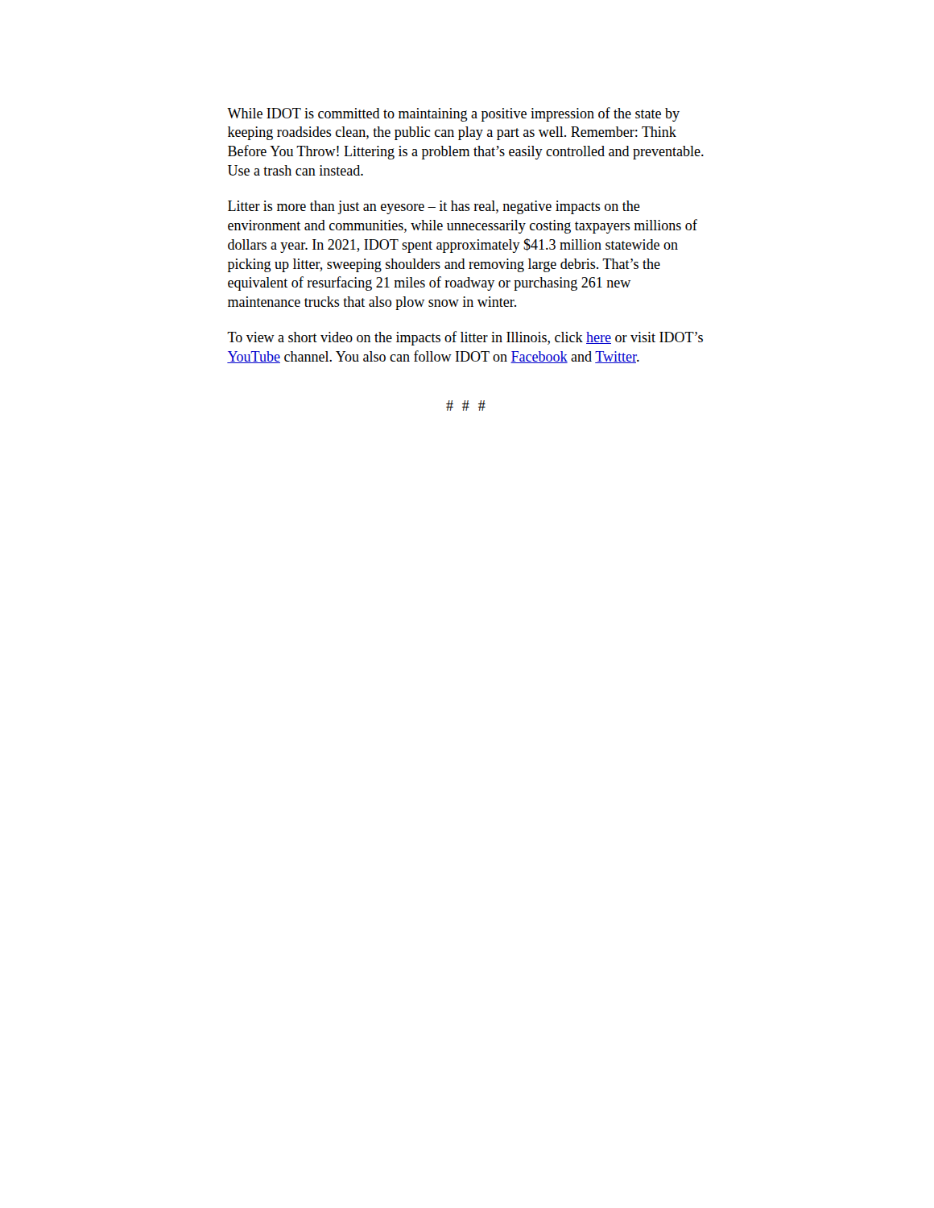While IDOT is committed to maintaining a positive impression of the state by keeping roadsides clean, the public can play a part as well. Remember: Think Before You Throw! Littering is a problem that’s easily controlled and preventable. Use a trash can instead.
Litter is more than just an eyesore – it has real, negative impacts on the environment and communities, while unnecessarily costing taxpayers millions of dollars a year. In 2021, IDOT spent approximately $41.3 million statewide on picking up litter, sweeping shoulders and removing large debris. That’s the equivalent of resurfacing 21 miles of roadway or purchasing 261 new maintenance trucks that also plow snow in winter.
To view a short video on the impacts of litter in Illinois, click here or visit IDOT’s YouTube channel. You also can follow IDOT on Facebook and Twitter.
# # #